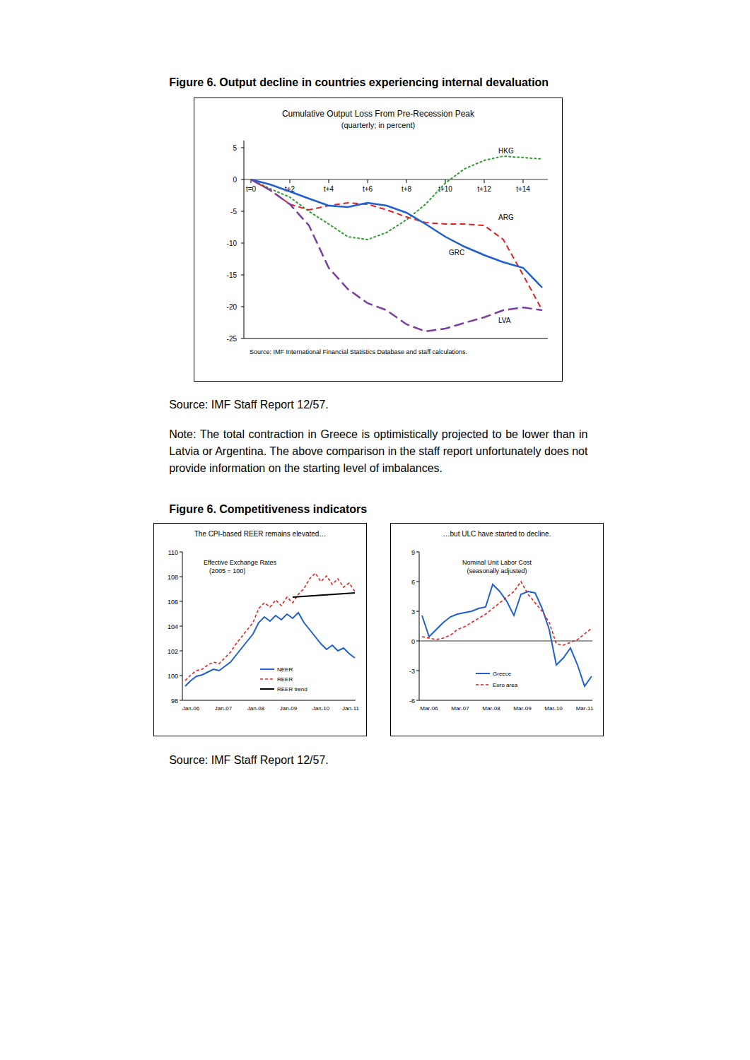Figure 6. Output decline in countries experiencing internal devaluation
Cumulative Output Loss From Pre-Recession Peak (quarterly; in percent) 5 0 -5 -10 -15 -20 -25 t=0 t+2 t+4 t+6 t+8 t+10 t+12 t+14 HKG ARG GRC LVA Source: IMF International Financial Statistics Database and staff calculations.
Source: IMF Staff Report 12/57.
Note: The total contraction in Greece is optimistically projected to be lower than in Latvia or Argentina. The above comparison in the staff report unfortunately does not provide information on the starting level of imbalances.
Figure 6. Competitiveness indicators
The CPI-based REER remains elevated… 110 108 106 104 102 100 98 Effective Exchange Rates (2005 = 100) Jan-06 Jan-07 Jan-08 Jan-09 Jan-10 Jan-11 NEER REER REER trend
…but ULC have started to decline. 9 6 3 0 -3 -6 Nominal Unit Labor Cost (seasonally adjusted) Mar-06 Mar-07 Mar-08 Mar-09 Mar-10 Mar-11 Greece Euro area
Source: IMF Staff Report 12/57.